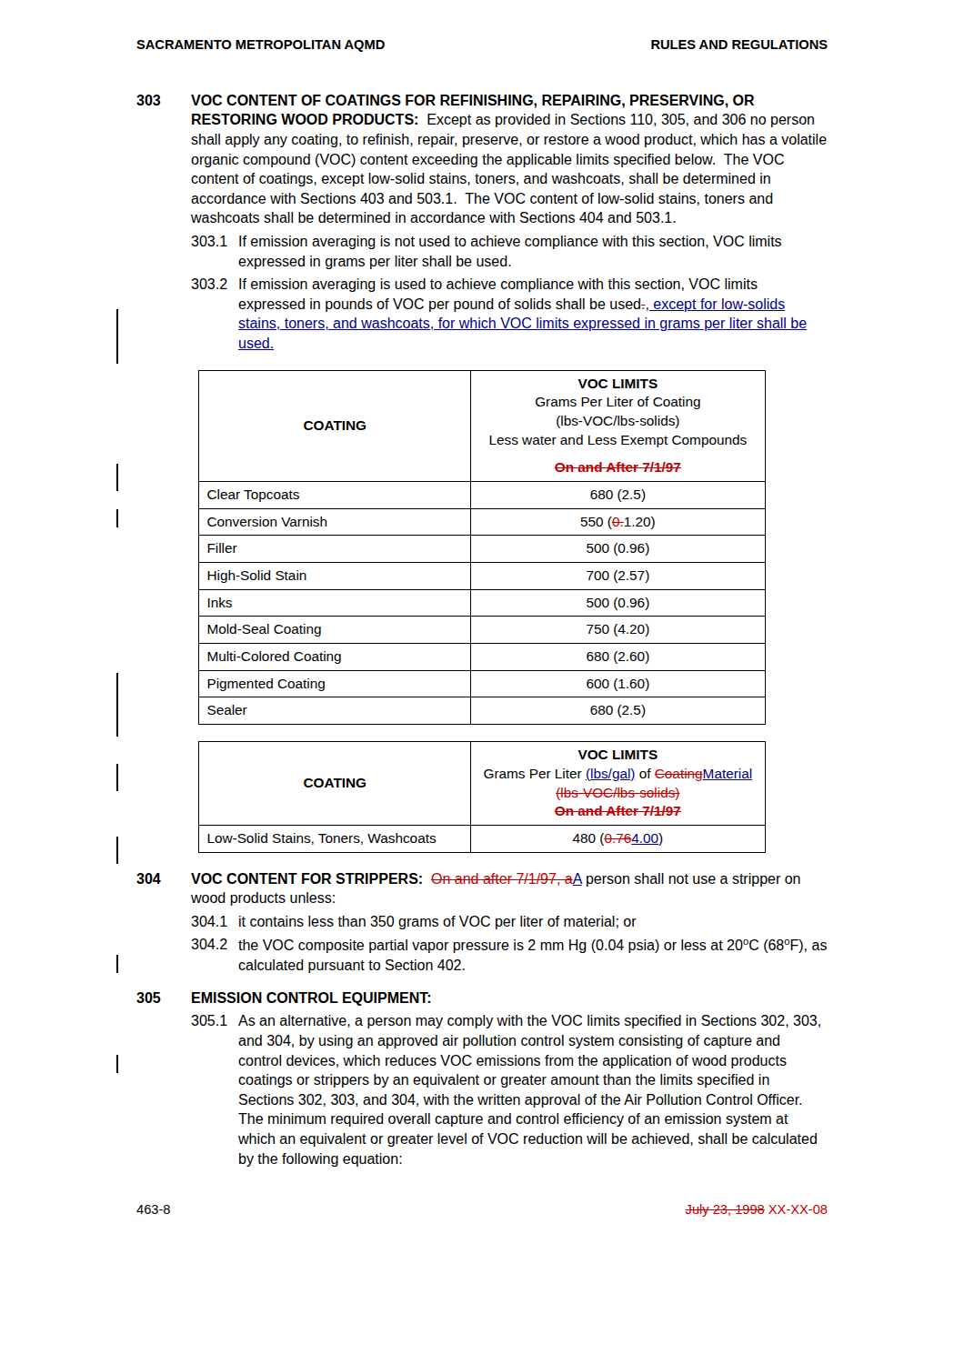SACRAMENTO METROPOLITAN AQMD
RULES AND REGULATIONS
303
VOC CONTENT OF COATINGS FOR REFINISHING, REPAIRING, PRESERVING, OR RESTORING WOOD PRODUCTS: Except as provided in Sections 110, 305, and 306 no person shall apply any coating, to refinish, repair, preserve, or restore a wood product, which has a volatile organic compound (VOC) content exceeding the applicable limits specified below. The VOC content of coatings, except low-solid stains, toners, and washcoats, shall be determined in accordance with Sections 403 and 503.1. The VOC content of low-solid stains, toners and washcoats shall be determined in accordance with Sections 404 and 503.1.
303.1
If emission averaging is not used to achieve compliance with this section, VOC limits expressed in grams per liter shall be used.
303.2
If emission averaging is used to achieve compliance with this section, VOC limits expressed in pounds of VOC per pound of solids shall be used., except for low-solids stains, toners, and washcoats, for which VOC limits expressed in grams per liter shall be used.
| COATING | VOC LIMITS Grams Per Liter of Coating (lbs-VOC/lbs-solids) Less water and Less Exempt Compounds On and After 7/1/97 |
| --- | --- |
| Clear Topcoats | 680 (2.5) |
| Conversion Varnish | 550 ( 0. 1.20) |
| Filler | 500 (0.96) |
| High-Solid Stain | 700 (2.57) |
| Inks | 500 (0.96) |
| Mold-Seal Coating | 750 (4.20) |
| Multi-Colored Coating | 680 (2.60) |
| Pigmented Coating | 600 (1.60) |
| Sealer | 680 (2.5) |
| COATING | VOC LIMITS Grams Per Liter (lbs/gal) of Coating Material (lbs-VOC/lbs-solids) On and After 7/1/97 |
| --- | --- |
| Low-Solid Stains, Toners, Washcoats | 480 ( 0.76 4.00 ) |
304
VOC CONTENT FOR STRIPPERS: On and after 7/1/97, a A person shall not use a stripper on wood products unless:
304.1
it contains less than 350 grams of VOC per liter of material; or
304.2
the VOC composite partial vapor pressure is 2 mm Hg (0.04 psia) or less at 20oC (68oF), as calculated pursuant to Section 402.
305
EMISSION CONTROL EQUIPMENT:
305.1
As an alternative, a person may comply with the VOC limits specified in Sections 302, 303, and 304, by using an approved air pollution control system consisting of capture and control devices, which reduces VOC emissions from the application of wood products coatings or strippers by an equivalent or greater amount than the limits specified in Sections 302, 303, and 304, with the written approval of the Air Pollution Control Officer. The minimum required overall capture and control efficiency of an emission system at which an equivalent or greater level of VOC reduction will be achieved, shall be calculated by the following equation:
463-8
July 23, 1998 XX-XX-08